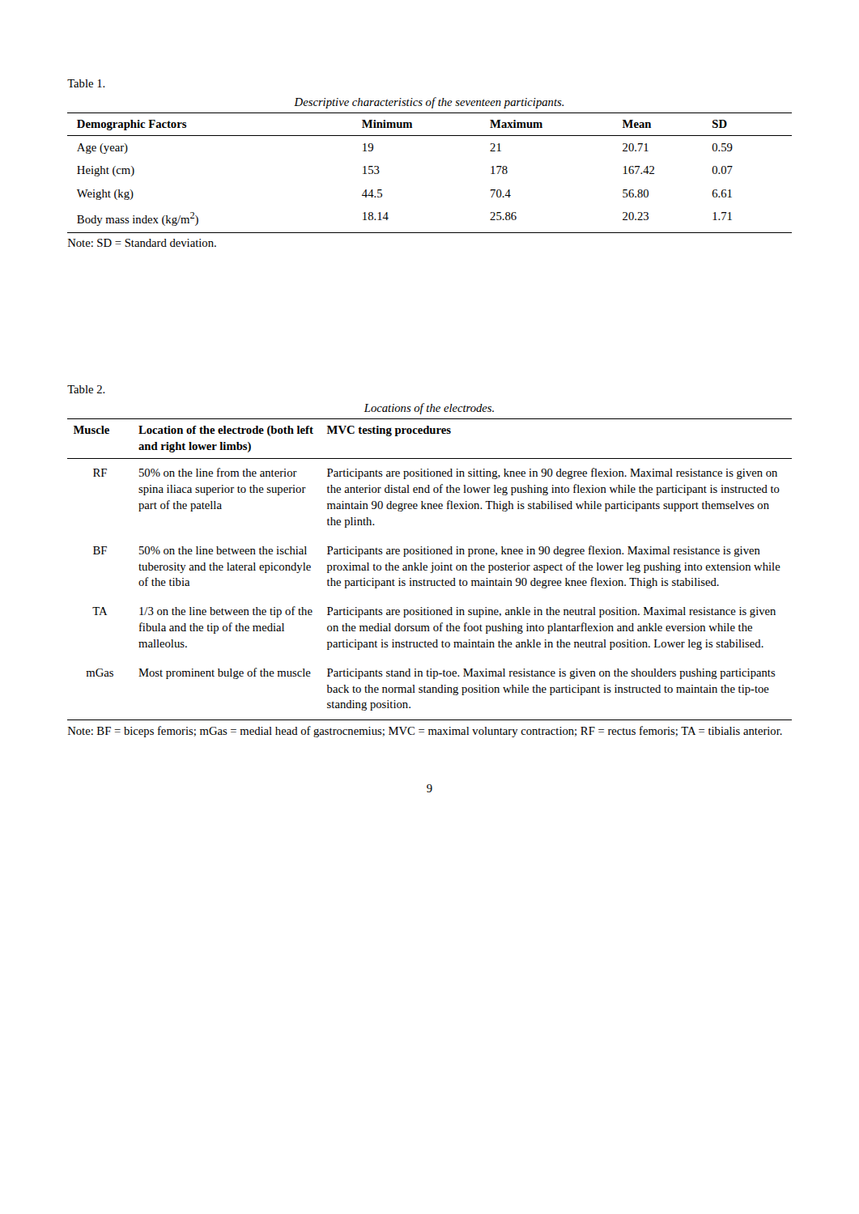Table 1.
Descriptive characteristics of the seventeen participants.
| Demographic Factors | Minimum | Maximum | Mean | SD | |
| --- | --- | --- | --- | --- | --- |
| Age (year) | 19 | 21 | 20.71 | 0.59 | |
| Height (cm) | 153 | 178 | 167.42 | 0.07 | |
| Weight (kg) | 44.5 | 70.4 | 56.80 | 6.61 | |
| Body mass index (kg/m 2 ) | 18.14 | 25.86 | 20.23 | 1.71 | |
Note: SD = Standard deviation.
Table 2.
Locations of the electrodes.
| Muscle | Location of the electrode (both left and right lower limbs) | MVC testing procedures |
| --- | --- | --- |
| RF | 50% on the line from the anterior spina iliaca superior to the superior part of the patella | Participants are positioned in sitting, knee in 90 degree flexion. Maximal resistance is given on the anterior distal end of the lower leg pushing into flexion while the participant is instructed to maintain 90 degree knee flexion. Thigh is stabilised while participants support themselves on the plinth. |
| BF | 50% on the line between the ischial tuberosity and the lateral epicondyle of the tibia | Participants are positioned in prone, knee in 90 degree flexion. Maximal resistance is given proximal to the ankle joint on the posterior aspect of the lower leg pushing into extension while the participant is instructed to maintain 90 degree knee flexion. Thigh is stabilised. |
| TA | 1/3 on the line between the tip of the fibula and the tip of the medial malleolus. | Participants are positioned in supine, ankle in the neutral position. Maximal resistance is given on the medial dorsum of the foot pushing into plantarflexion and ankle eversion while the participant is instructed to maintain the ankle in the neutral position. Lower leg is stabilised. |
| mGas | Most prominent bulge of the muscle | Participants stand in tip-toe. Maximal resistance is given on the shoulders pushing participants back to the normal standing position while the participant is instructed to maintain the tip-toe standing position. |
Note: BF = biceps femoris; mGas = medial head of gastrocnemius; MVC = maximal voluntary contraction; RF = rectus femoris; TA = tibialis anterior.
9